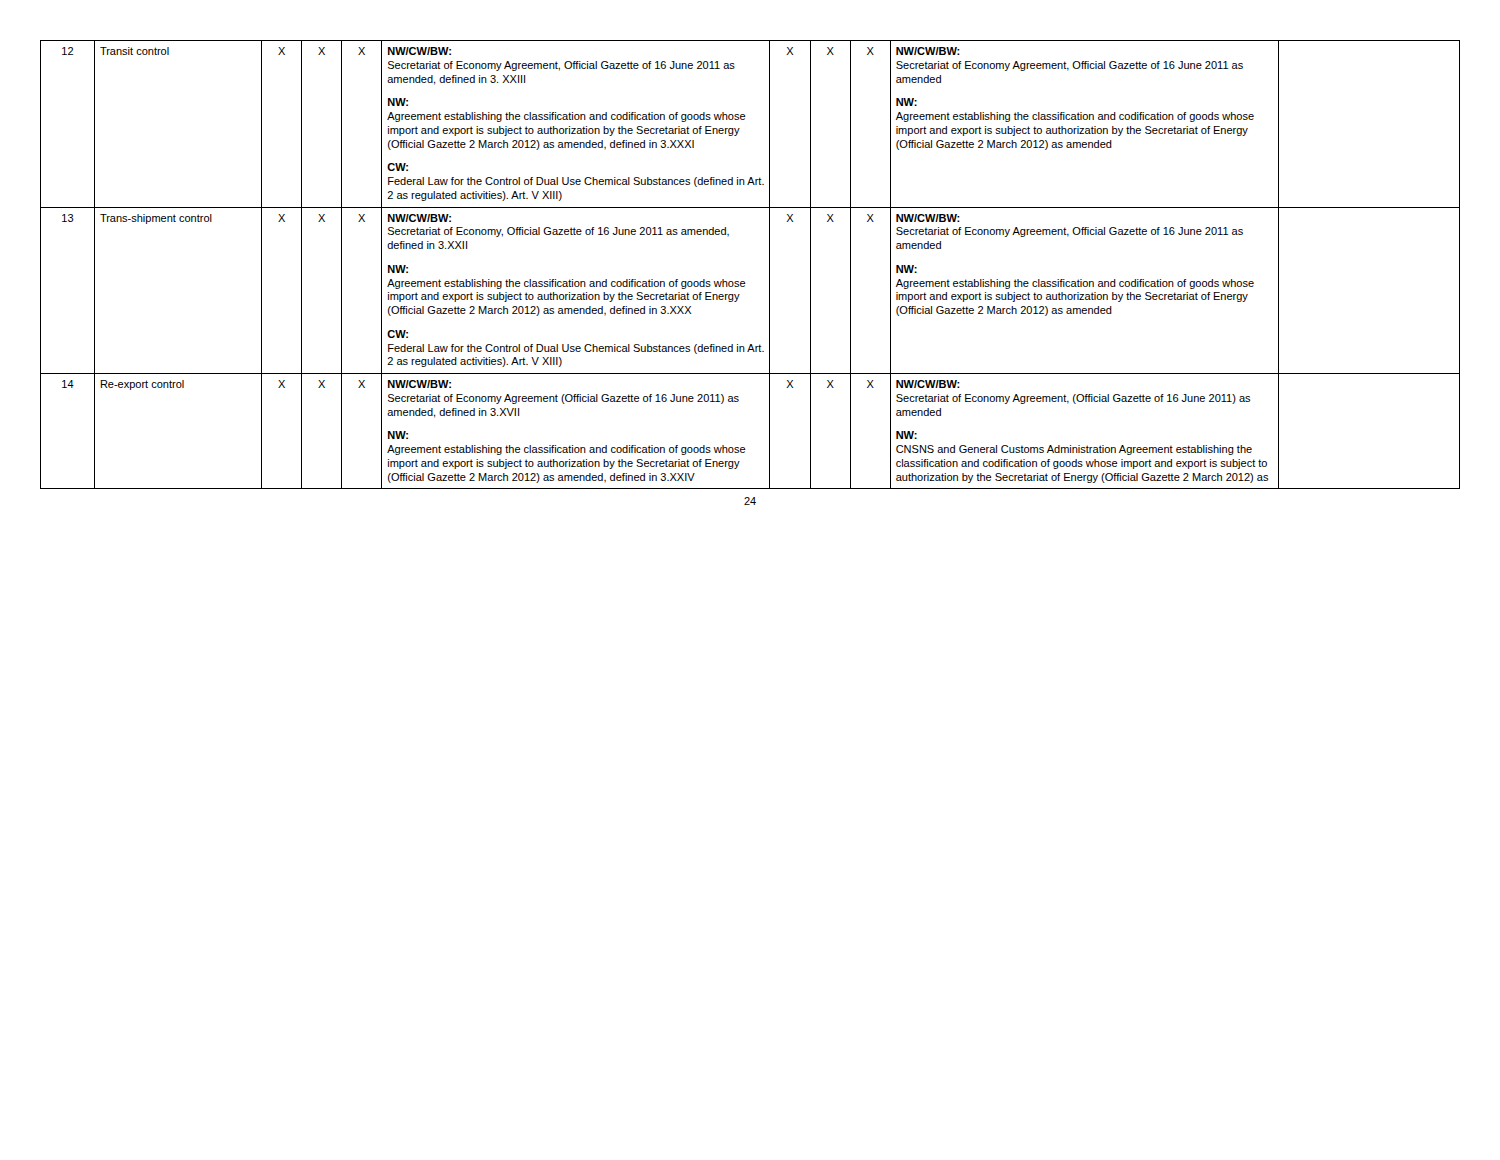| 12 | Transit control | X | X | X | NW/CW/BW: Secretariat of Economy Agreement, Official Gazette of 16 June 2011 as amended, defined in 3. XXIII NW: Agreement establishing the classification and codification of goods whose import and export is subject to authorization by the Secretariat of Energy (Official Gazette 2 March 2012) as amended, defined in 3.XXXI CW: Federal Law for the Control of Dual Use Chemical Substances (defined in Art. 2 as regulated activities). Art. V XIII) | X | X | X | NW/CW/BW: Secretariat of Economy Agreement, Official Gazette of 16 June 2011 as amended NW: Agreement establishing the classification and codification of goods whose import and export is subject to authorization by the Secretariat of Energy (Official Gazette 2 March 2012) as amended | |
| 13 | Trans-shipment control | X | X | X | NW/CW/BW: Secretariat of Economy, Official Gazette of 16 June 2011 as amended, defined in 3.XXII NW: Agreement establishing the classification and codification of goods whose import and export is subject to authorization by the Secretariat of Energy (Official Gazette 2 March 2012) as amended, defined in 3.XXX CW: Federal Law for the Control of Dual Use Chemical Substances (defined in Art. 2 as regulated activities). Art. V XIII) | X | X | X | NW/CW/BW: Secretariat of Economy Agreement, Official Gazette of 16 June 2011 as amended NW: Agreement establishing the classification and codification of goods whose import and export is subject to authorization by the Secretariat of Energy (Official Gazette 2 March 2012) as amended | |
| 14 | Re-export control | X | X | X | NW/CW/BW: Secretariat of Economy Agreement (Official Gazette of 16 June 2011) as amended, defined in 3.XVII NW: Agreement establishing the classification and codification of goods whose import and export is subject to authorization by the Secretariat of Energy (Official Gazette 2 March 2012) as amended, defined in 3.XXIV | X | X | X | NW/CW/BW: Secretariat of Economy Agreement, (Official Gazette of 16 June 2011) as amended NW: CNSNS and General Customs Administration Agreement establishing the classification and codification of goods whose import and export is subject to authorization by the Secretariat of Energy (Official Gazette 2 March 2012) as | |
24